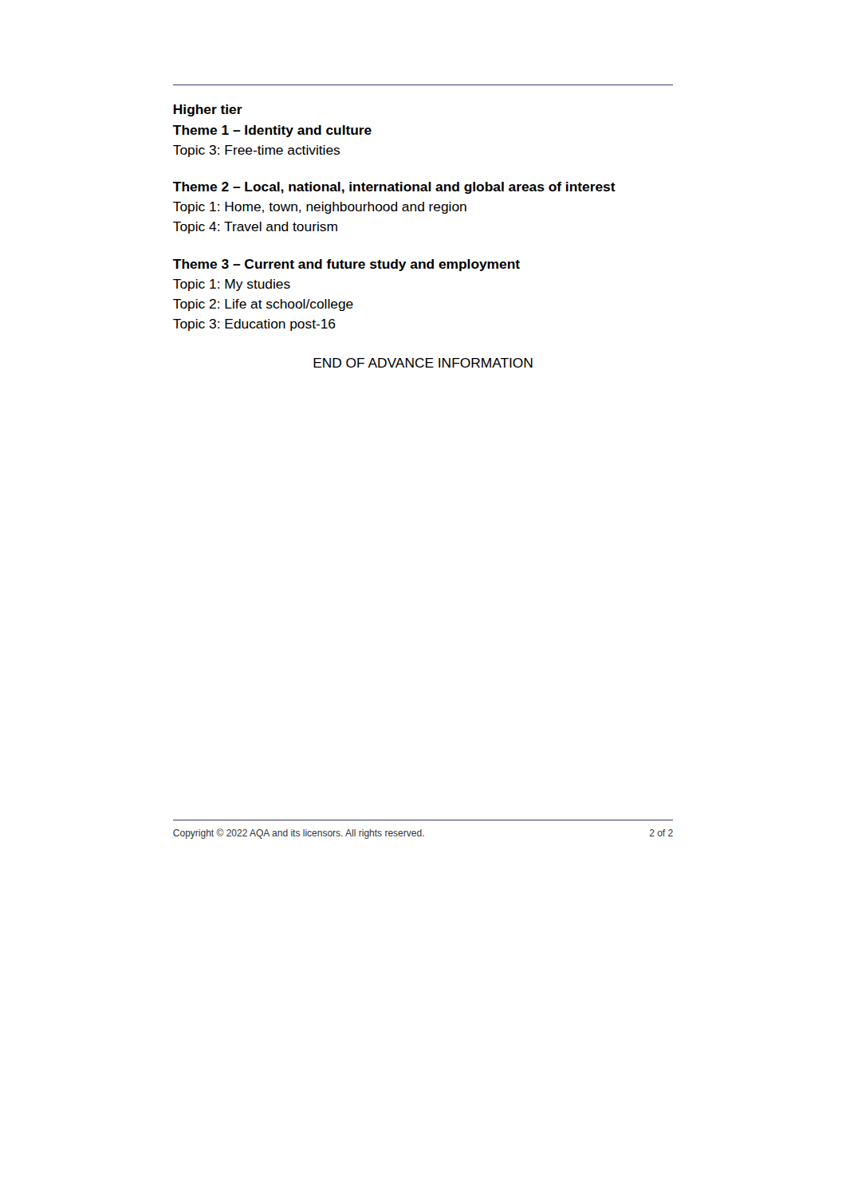Higher tier
Theme 1 – Identity and culture
Topic 3: Free-time activities
Theme 2 – Local, national, international and global areas of interest
Topic 1: Home, town, neighbourhood and region
Topic 4: Travel and tourism
Theme 3 – Current and future study and employment
Topic 1: My studies
Topic 2: Life at school/college
Topic 3: Education post-16
END OF ADVANCE INFORMATION
Copyright © 2022 AQA and its licensors. All rights reserved. 2 of 2